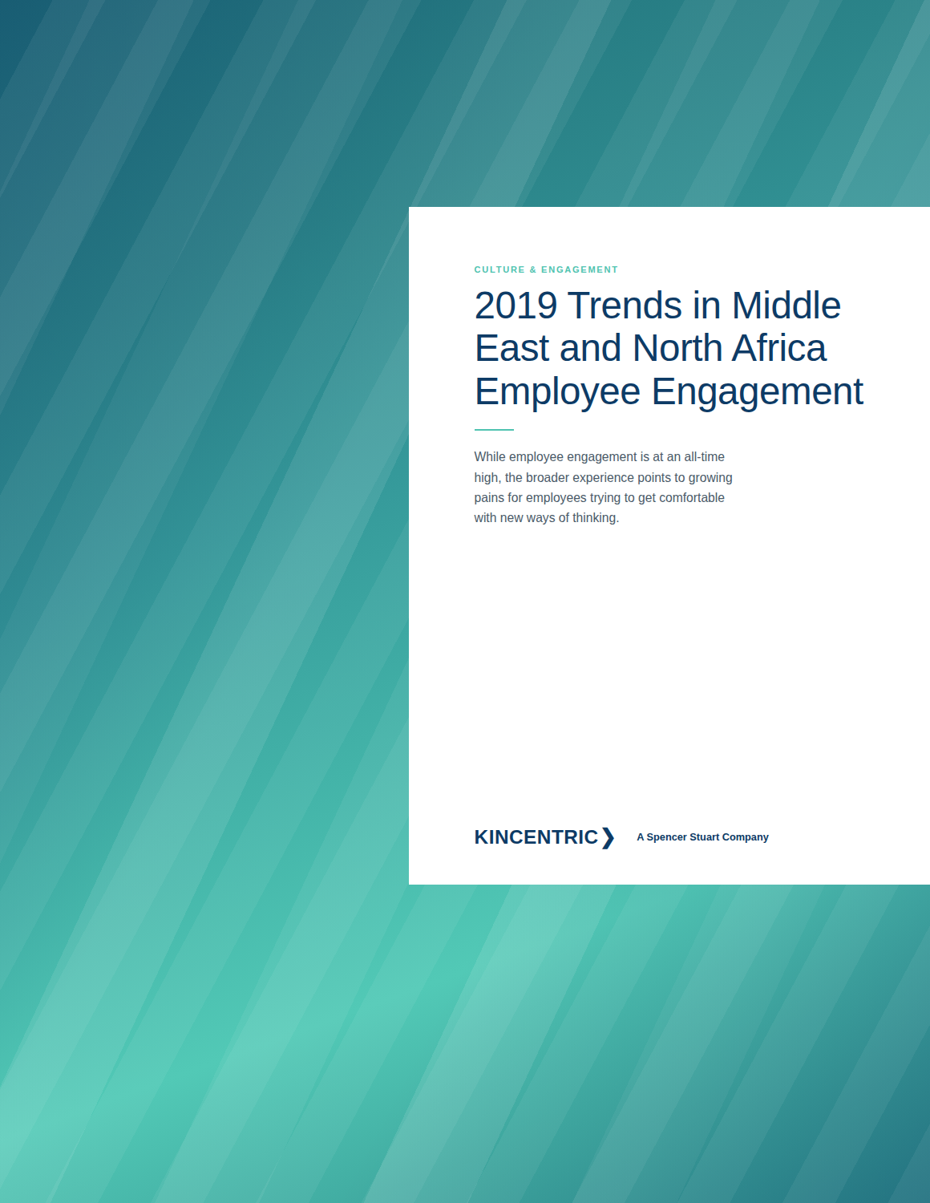Culture & Engagement
2019 Trends in Middle East and North Africa Employee Engagement
While employee engagement is at an all-time high, the broader experience points to growing pains for employees trying to get comfortable with new ways of thinking.
KINCENTRIC❯ A Spencer Stuart Company